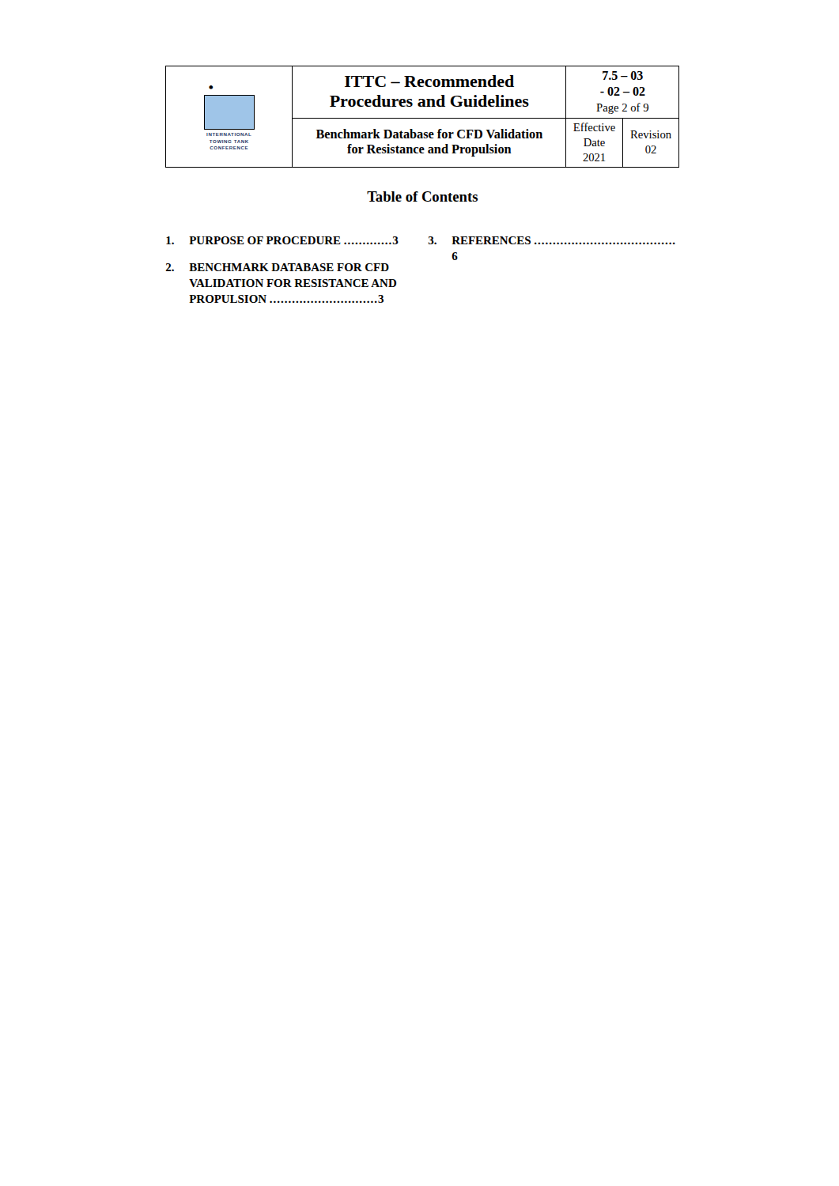| • INTERNATIONAL TOWING TANK CONFERENCE | ITTC – Recommended Procedures and Guidelines | 7.5 – 03 - 02 – 02 Page 2 of 9 |
| Benchmark Database for CFD Validation for Resistance and Propulsion | Effective Date 2021 | Revision 02 |
Table of Contents
1.
PURPOSE OF PROCEDURE ............. 3
2.
BENCHMARK DATABASE FOR CFD VALIDATION FOR RESISTANCE AND PROPULSION ............................. 3
3.
REFERENCES ...................................... 6